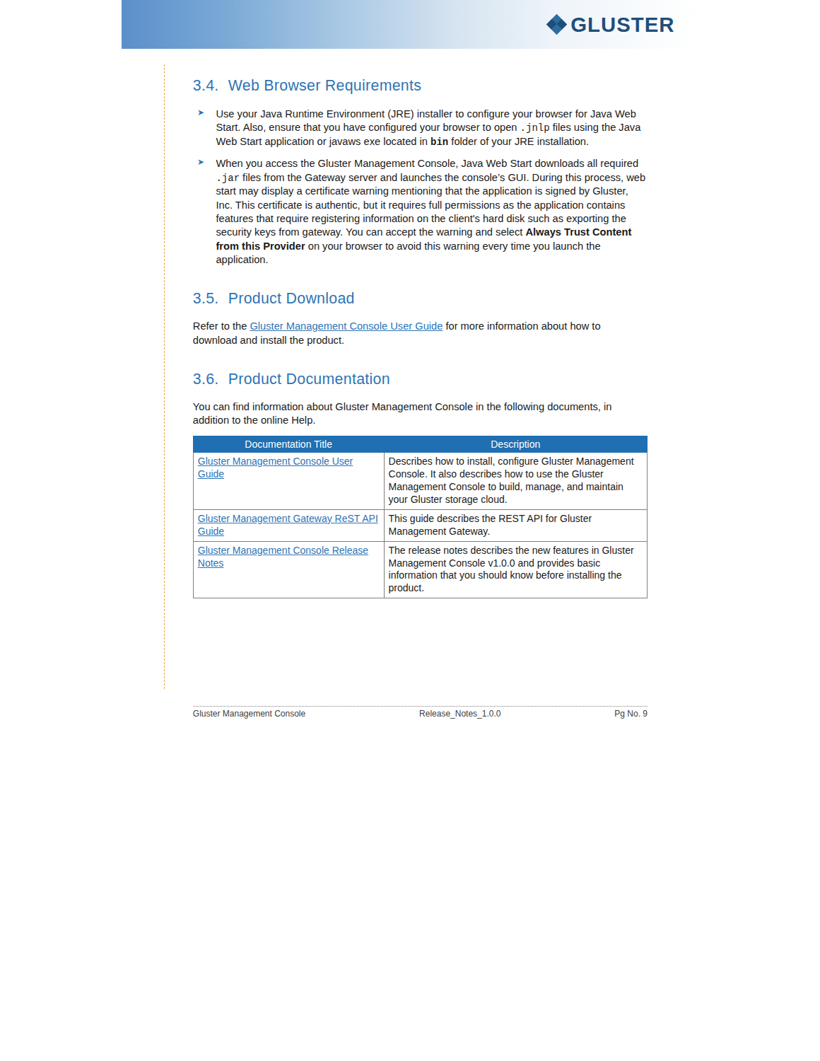GLUSTER
3.4. Web Browser Requirements
Use your Java Runtime Environment (JRE) installer to configure your browser for Java Web Start. Also, ensure that you have configured your browser to open .jnlp files using the Java Web Start application or javaws exe located in bin folder of your JRE installation.
When you access the Gluster Management Console, Java Web Start downloads all required .jar files from the Gateway server and launches the console’s GUI. During this process, web start may display a certificate warning mentioning that the application is signed by Gluster, Inc. This certificate is authentic, but it requires full permissions as the application contains features that require registering information on the client's hard disk such as exporting the security keys from gateway. You can accept the warning and select Always Trust Content from this Provider on your browser to avoid this warning every time you launch the application.
3.5. Product Download
Refer to the Gluster Management Console User Guide for more information about how to download and install the product.
3.6. Product Documentation
You can find information about Gluster Management Console in the following documents, in addition to the online Help.
| Documentation Title | Description |
| --- | --- |
| Gluster Management Console User Guide | Describes how to install, configure Gluster Management Console. It also describes how to use the Gluster Management Console to build, manage, and maintain your Gluster storage cloud. |
| Gluster Management Gateway ReST API Guide | This guide describes the REST API for Gluster Management Gateway. |
| Gluster Management Console Release Notes | The release notes describes the new features in Gluster Management Console v1.0.0 and provides basic information that you should know before installing the product. |
Gluster Management Console
Release_Notes_1.0.0
Pg No. 9